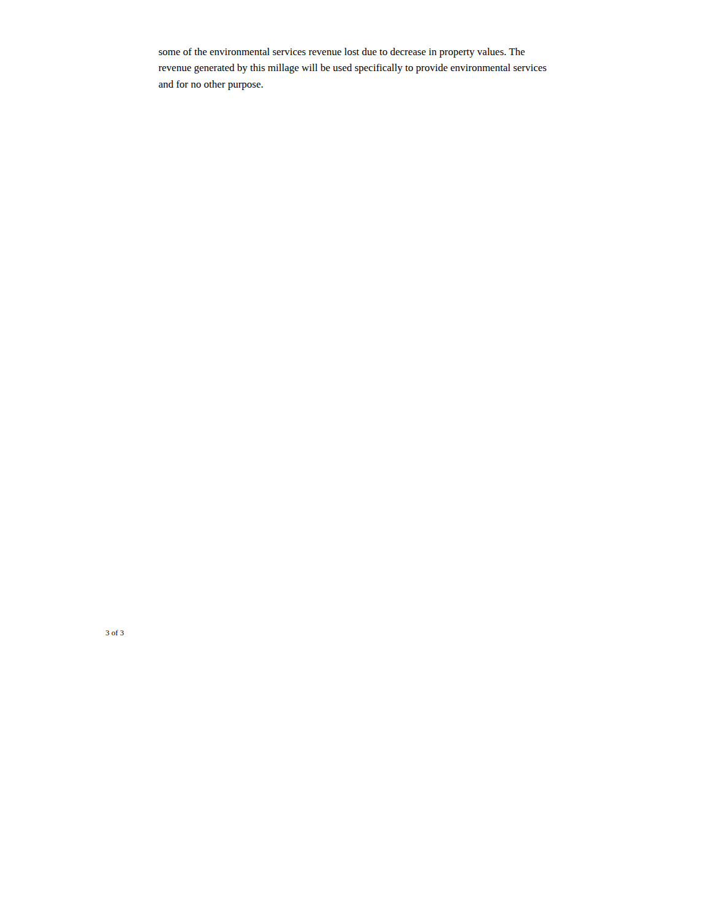some of the environmental services revenue lost due to decrease in property values. The revenue generated by this millage will be used specifically to provide environmental services and for no other purpose.
3 of 3